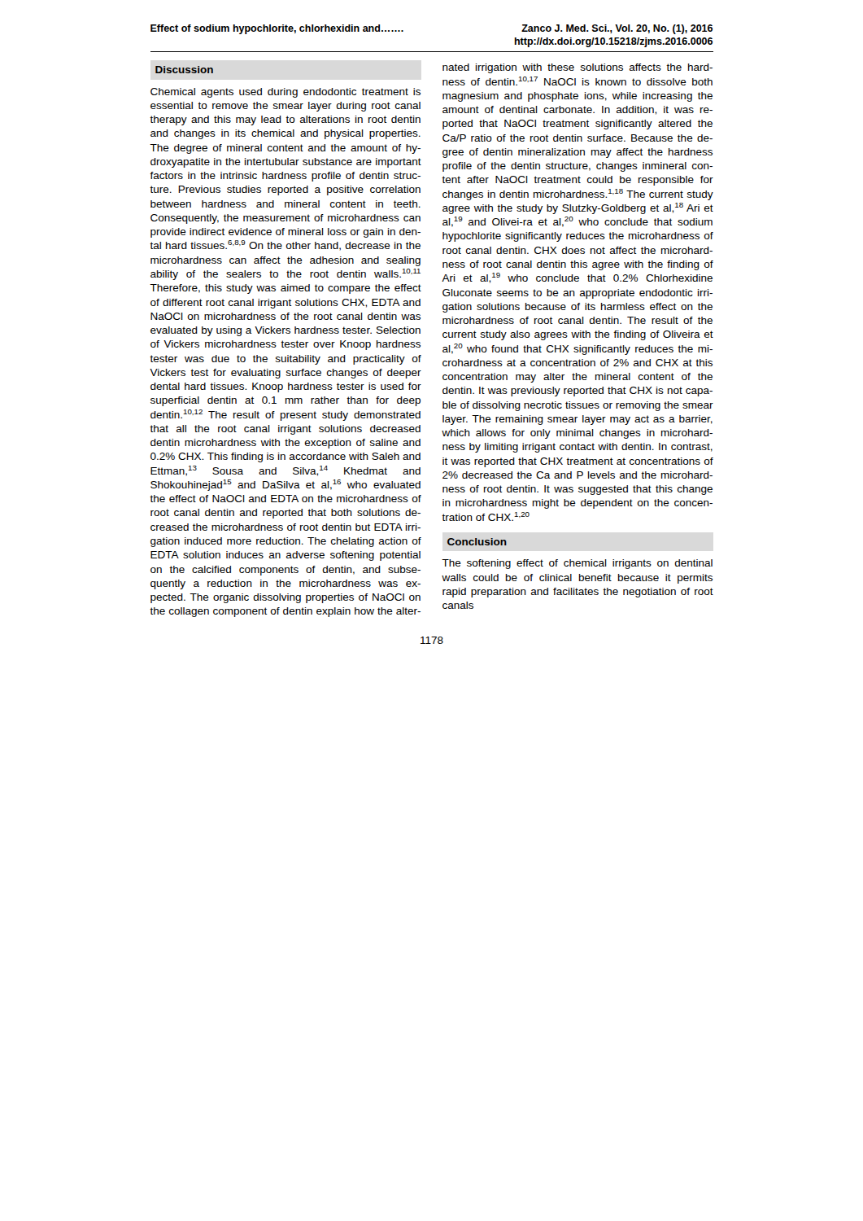Effect of sodium hypochlorite, chlorhexidin and…….
Zanco J. Med. Sci., Vol. 20, No. (1), 2016
http://dx.doi.org/10.15218/zjms.2016.0006
Discussion
Chemical agents used during endodontic treatment is essential to remove the smear layer during root canal therapy and this may lead to alterations in root dentin and changes in its chemical and physical properties. The degree of mineral content and the amount of hydroxyapatite in the intertubular substance are important factors in the intrinsic hardness profile of dentin structure. Previous studies reported a positive correlation between hardness and mineral content in teeth. Consequently, the measurement of microhardness can provide indirect evidence of mineral loss or gain in dental hard tissues.6,8,9 On the other hand, decrease in the microhardness can affect the adhesion and sealing ability of the sealers to the root dentin walls.10,11 Therefore, this study was aimed to compare the effect of different root canal irrigant solutions CHX, EDTA and NaOCl on microhardness of the root canal dentin was evaluated by using a Vickers hardness tester. Selection of Vickers microhardness tester over Knoop hardness tester was due to the suitability and practicality of Vickers test for evaluating surface changes of deeper dental hard tissues. Knoop hardness tester is used for superficial dentin at 0.1 mm rather than for deep dentin.10,12 The result of present study demonstrated that all the root canal irrigant solutions decreased dentin microhardness with the exception of saline and 0.2% CHX. This finding is in accordance with Saleh and Ettman,13 Sousa and Silva,14 Khedmat and Shokouhinejad15 and DaSilva et al,16 who evaluated the effect of NaOCl and EDTA on the microhardness of root canal dentin and reported that both solutions decreased the microhardness of root dentin but EDTA irrigation induced more reduction. The chelating action of EDTA solution induces an adverse softening potential on the calcified components of dentin, and subsequently a reduction in the microhardness was expected. The organic dissolving properties of NaOCl on the collagen component of dentin explain how the alternated irrigation with these solutions affects the hardness of dentin.10,17 NaOCl is known to dissolve both magnesium and phosphate ions, while increasing the amount of dentinal carbonate. In addition, it was reported that NaOCl treatment significantly altered the Ca/P ratio of the root dentin surface. Because the degree of dentin mineralization may affect the hardness profile of the dentin structure, changes inmineral content after NaOCl treatment could be responsible for changes in dentin microhardness.1,18 The current study agree with the study by Slutzky-Goldberg et al,18 Ari et al,19 and Olivei-ra et al,20 who conclude that sodium hypochlorite significantly reduces the microhardness of root canal dentin. CHX does not affect the microhardness of root canal dentin this agree with the finding of Ari et al,19 who conclude that 0.2% Chlorhexidine Gluconate seems to be an appropriate endodontic irrigation solutions because of its harmless effect on the microhardness of root canal dentin. The result of the current study also agrees with the finding of Oliveira et al,20 who found that CHX significantly reduces the microhardness at a concentration of 2% and CHX at this concentration may alter the mineral content of the dentin. It was previously reported that CHX is not capable of dissolving necrotic tissues or removing the smear layer. The remaining smear layer may act as a barrier, which allows for only minimal changes in microhardness by limiting irrigant contact with dentin. In contrast, it was reported that CHX treatment at concentrations of 2% decreased the Ca and P levels and the microhardness of root dentin. It was suggested that this change in microhardness might be dependent on the concentration of CHX.1,20
Conclusion
The softening effect of chemical irrigants on dentinal walls could be of clinical benefit because it permits rapid preparation and facilitates the negotiation of root canals
1178